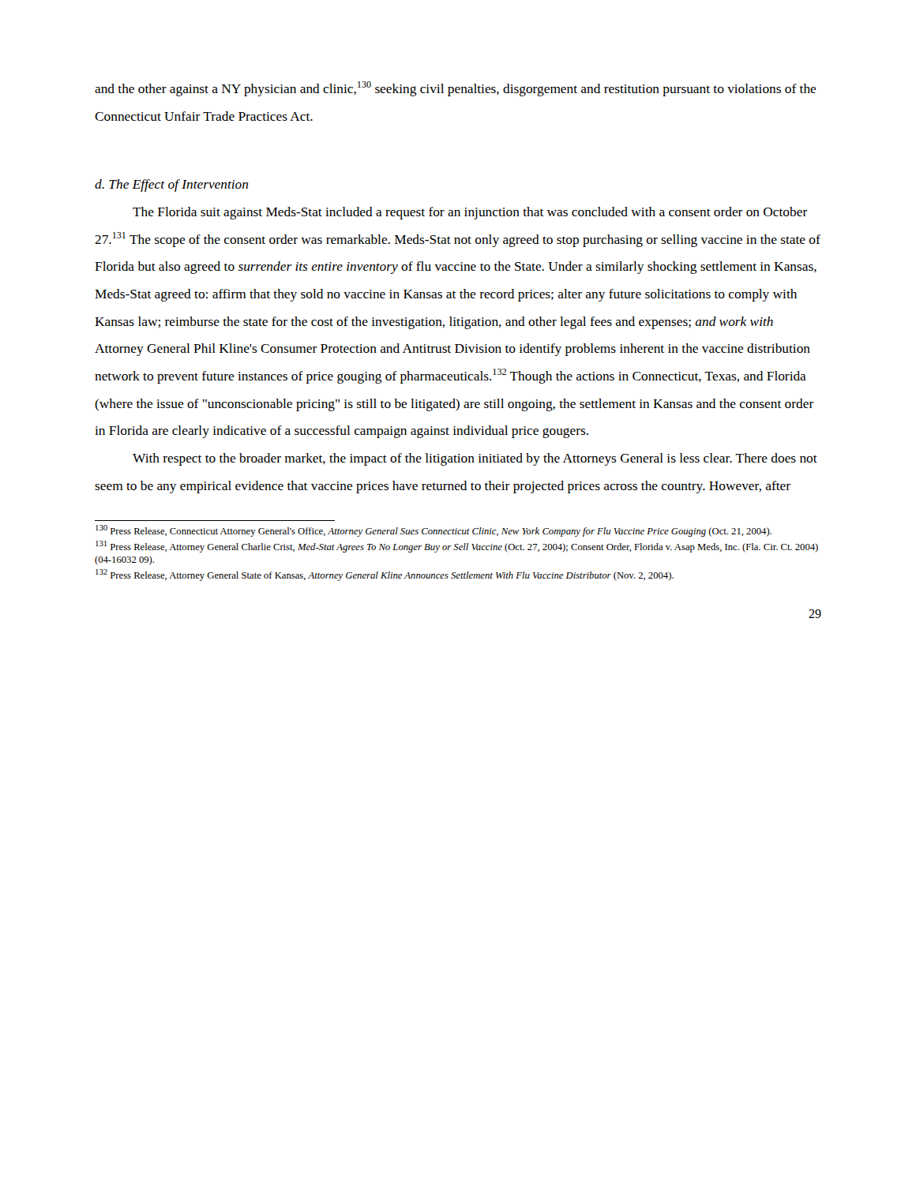and the other against a NY physician and clinic,130 seeking civil penalties, disgorgement and restitution pursuant to violations of the Connecticut Unfair Trade Practices Act.
d. The Effect of Intervention
The Florida suit against Meds-Stat included a request for an injunction that was concluded with a consent order on October 27.131 The scope of the consent order was remarkable. Meds-Stat not only agreed to stop purchasing or selling vaccine in the state of Florida but also agreed to surrender its entire inventory of flu vaccine to the State. Under a similarly shocking settlement in Kansas, Meds-Stat agreed to: affirm that they sold no vaccine in Kansas at the record prices; alter any future solicitations to comply with Kansas law; reimburse the state for the cost of the investigation, litigation, and other legal fees and expenses; and work with Attorney General Phil Kline's Consumer Protection and Antitrust Division to identify problems inherent in the vaccine distribution network to prevent future instances of price gouging of pharmaceuticals.132 Though the actions in Connecticut, Texas, and Florida (where the issue of "unconscionable pricing" is still to be litigated) are still ongoing, the settlement in Kansas and the consent order in Florida are clearly indicative of a successful campaign against individual price gougers.
With respect to the broader market, the impact of the litigation initiated by the Attorneys General is less clear. There does not seem to be any empirical evidence that vaccine prices have returned to their projected prices across the country. However, after
130 Press Release, Connecticut Attorney General's Office, Attorney General Sues Connecticut Clinic, New York Company for Flu Vaccine Price Gouging (Oct. 21, 2004).
131 Press Release, Attorney General Charlie Crist, Med-Stat Agrees To No Longer Buy or Sell Vaccine (Oct. 27, 2004); Consent Order, Florida v. Asap Meds, Inc. (Fla. Cir. Ct. 2004) (04-16032 09).
132 Press Release, Attorney General State of Kansas, Attorney General Kline Announces Settlement With Flu Vaccine Distributor (Nov. 2, 2004).
29